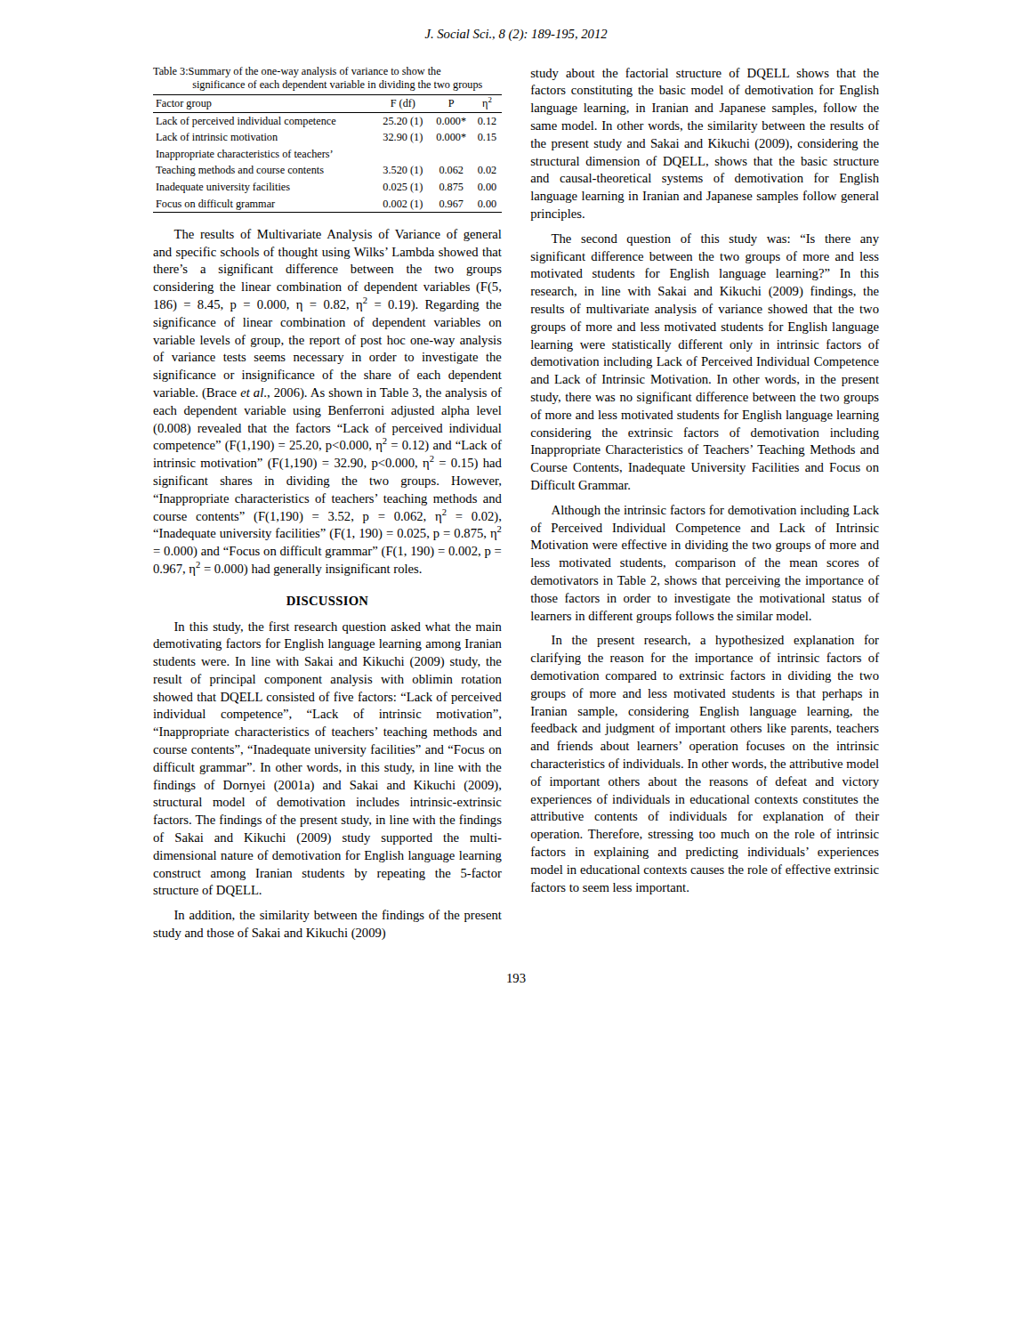J. Social Sci., 8 (2): 189-195, 2012
Table 3:Summary of the one-way analysis of variance to show the significance of each dependent variable in dividing the two groups
| Factor group | F (df) | P | η 2 |
| --- | --- | --- | --- |
| Lack of perceived individual competence | 25.20 (1) | 0.000* | 0.12 |
| Lack of intrinsic motivation | 32.90 (1) | 0.000* | 0.15 |
| Inappropriate characteristics of teachers’ | | | |
| Teaching methods and course contents | 3.520 (1) | 0.062 | 0.02 |
| Inadequate university facilities | 0.025 (1) | 0.875 | 0.00 |
| Focus on difficult grammar | 0.002 (1) | 0.967 | 0.00 |
The results of Multivariate Analysis of Variance of general and specific schools of thought using Wilks’ Lambda showed that there’s a significant difference between the two groups considering the linear combination of dependent variables (F(5, 186) = 8.45, p = 0.000, η = 0.82, η2 = 0.19). Regarding the significance of linear combination of dependent variables on variable levels of group, the report of post hoc one-way analysis of variance tests seems necessary in order to investigate the significance or insignificance of the share of each dependent variable. (Brace et al., 2006). As shown in Table 3, the analysis of each dependent variable using Benferroni adjusted alpha level (0.008) revealed that the factors “Lack of perceived individual competence” (F(1,190) = 25.20, p<0.000, η2 = 0.12) and “Lack of intrinsic motivation” (F(1,190) = 32.90, p<0.000, η2 = 0.15) had significant shares in dividing the two groups. However, “Inappropriate characteristics of teachers’ teaching methods and course contents” (F(1,190) = 3.52, p = 0.062, η2 = 0.02), “Inadequate university facilities” (F(1, 190) = 0.025, p = 0.875, η2 = 0.000) and “Focus on difficult grammar” (F(1, 190) = 0.002, p = 0.967, η2 = 0.000) had generally insignificant roles.
DISCUSSION
In this study, the first research question asked what the main demotivating factors for English language learning among Iranian students were. In line with Sakai and Kikuchi (2009) study, the result of principal component analysis with oblimin rotation showed that DQELL consisted of five factors: “Lack of perceived individual competence”, “Lack of intrinsic motivation”, “Inappropriate characteristics of teachers’ teaching methods and course contents”, “Inadequate university facilities” and “Focus on difficult grammar”. In other words, in this study, in line with the findings of Dornyei (2001a) and Sakai and Kikuchi (2009), structural model of demotivation includes intrinsic-extrinsic factors. The findings of the present study, in line with the findings of Sakai and Kikuchi (2009) study supported the multi-dimensional nature of demotivation for English language learning construct among Iranian students by repeating the 5-factor structure of DQELL.
In addition, the similarity between the findings of the present study and those of Sakai and Kikuchi (2009)
study about the factorial structure of DQELL shows that the factors constituting the basic model of demotivation for English language learning, in Iranian and Japanese samples, follow the same model. In other words, the similarity between the results of the present study and Sakai and Kikuchi (2009), considering the structural dimension of DQELL, shows that the basic structure and causal-theoretical systems of demotivation for English language learning in Iranian and Japanese samples follow general principles.
The second question of this study was: “Is there any significant difference between the two groups of more and less motivated students for English language learning?” In this research, in line with Sakai and Kikuchi (2009) findings, the results of multivariate analysis of variance showed that the two groups of more and less motivated students for English language learning were statistically different only in intrinsic factors of demotivation including Lack of Perceived Individual Competence and Lack of Intrinsic Motivation. In other words, in the present study, there was no significant difference between the two groups of more and less motivated students for English language learning considering the extrinsic factors of demotivation including Inappropriate Characteristics of Teachers’ Teaching Methods and Course Contents, Inadequate University Facilities and Focus on Difficult Grammar.
Although the intrinsic factors for demotivation including Lack of Perceived Individual Competence and Lack of Intrinsic Motivation were effective in dividing the two groups of more and less motivated students, comparison of the mean scores of demotivators in Table 2, shows that perceiving the importance of those factors in order to investigate the motivational status of learners in different groups follows the similar model.
In the present research, a hypothesized explanation for clarifying the reason for the importance of intrinsic factors of demotivation compared to extrinsic factors in dividing the two groups of more and less motivated students is that perhaps in Iranian sample, considering English language learning, the feedback and judgment of important others like parents, teachers and friends about learners’ operation focuses on the intrinsic characteristics of individuals. In other words, the attributive model of important others about the reasons of defeat and victory experiences of individuals in educational contexts constitutes the attributive contents of individuals for explanation of their operation. Therefore, stressing too much on the role of intrinsic factors in explaining and predicting individuals’ experiences model in educational contexts causes the role of effective extrinsic factors to seem less important.
193